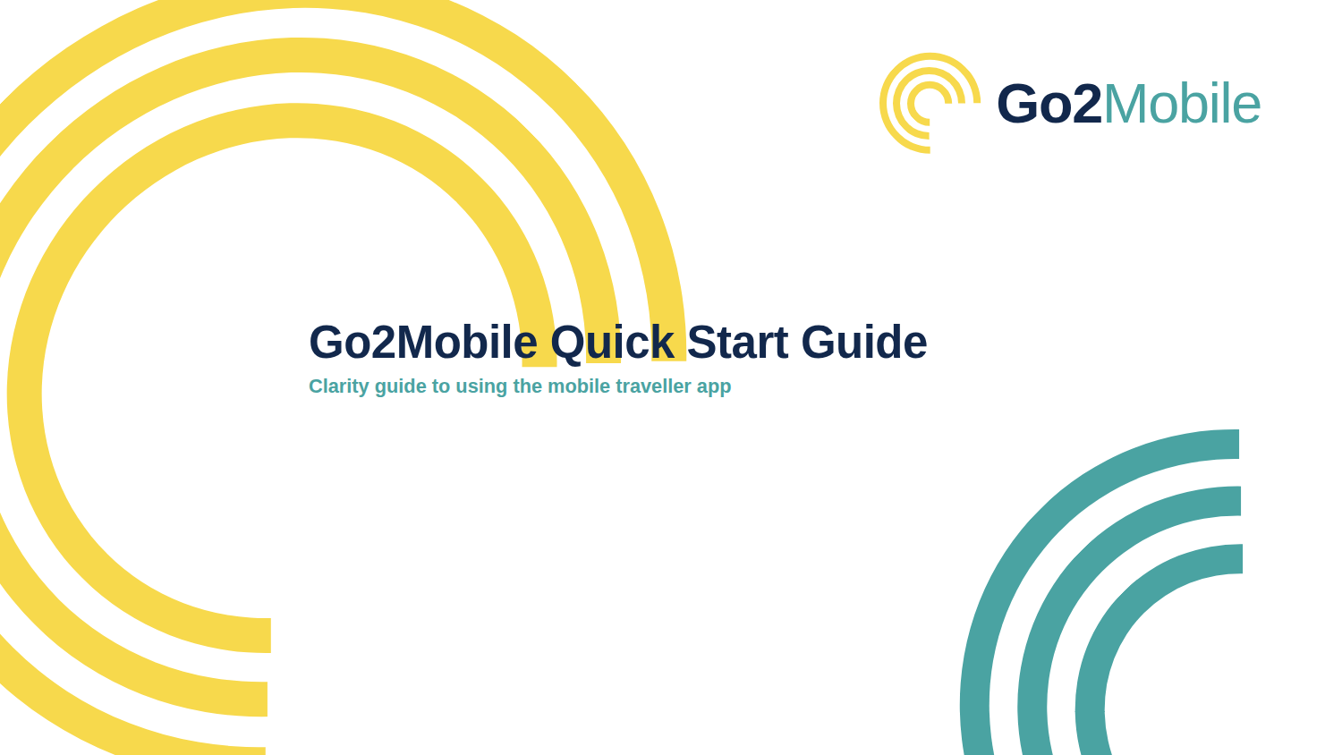Go2 Mobile
Go2Mobile Quick Start Guide
Clarity guide to using the mobile traveller app